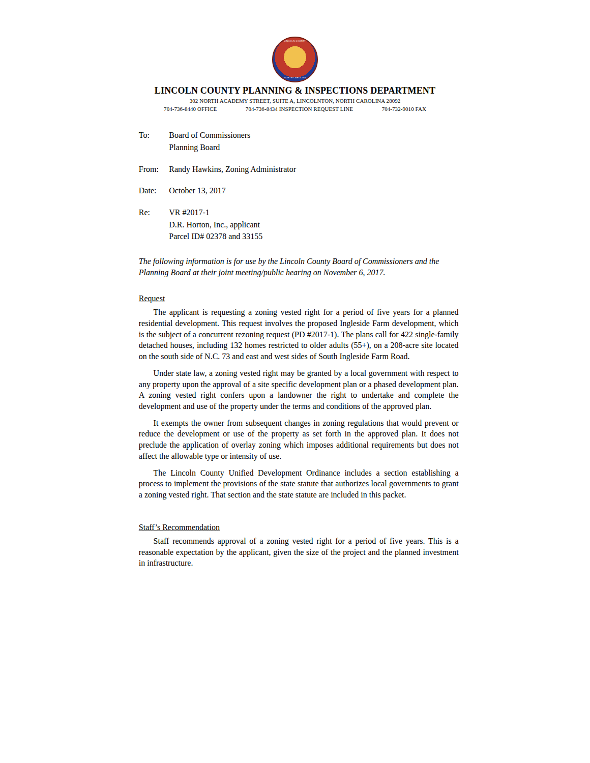LINCOLN COUNTY PLANNING & INSPECTIONS DEPARTMENT
302 NORTH ACADEMY STREET, SUITE A, LINCOLNTON, NORTH CAROLINA 28092
704-736-8440 OFFICE 704-736-8434 INSPECTION REQUEST LINE 704-732-9010 FAX
To:
Board of Commissioners
Planning Board
From:
Randy Hawkins, Zoning Administrator
Date:
October 13, 2017
Re:
VR #2017-1
D.R. Horton, Inc., applicant
Parcel ID# 02378 and 33155
The following information is for use by the Lincoln County Board of Commissioners and the Planning Board at their joint meeting/public hearing on November 6, 2017.
Request
The applicant is requesting a zoning vested right for a period of five years for a planned residential development. This request involves the proposed Ingleside Farm development, which is the subject of a concurrent rezoning request (PD #2017-1). The plans call for 422 single-family detached houses, including 132 homes restricted to older adults (55+), on a 208-acre site located on the south side of N.C. 73 and east and west sides of South Ingleside Farm Road.
Under state law, a zoning vested right may be granted by a local government with respect to any property upon the approval of a site specific development plan or a phased development plan. A zoning vested right confers upon a landowner the right to undertake and complete the development and use of the property under the terms and conditions of the approved plan.
It exempts the owner from subsequent changes in zoning regulations that would prevent or reduce the development or use of the property as set forth in the approved plan. It does not preclude the application of overlay zoning which imposes additional requirements but does not affect the allowable type or intensity of use.
The Lincoln County Unified Development Ordinance includes a section establishing a process to implement the provisions of the state statute that authorizes local governments to grant a zoning vested right. That section and the state statute are included in this packet.
Staff’s Recommendation
Staff recommends approval of a zoning vested right for a period of five years. This is a reasonable expectation by the applicant, given the size of the project and the planned investment in infrastructure.